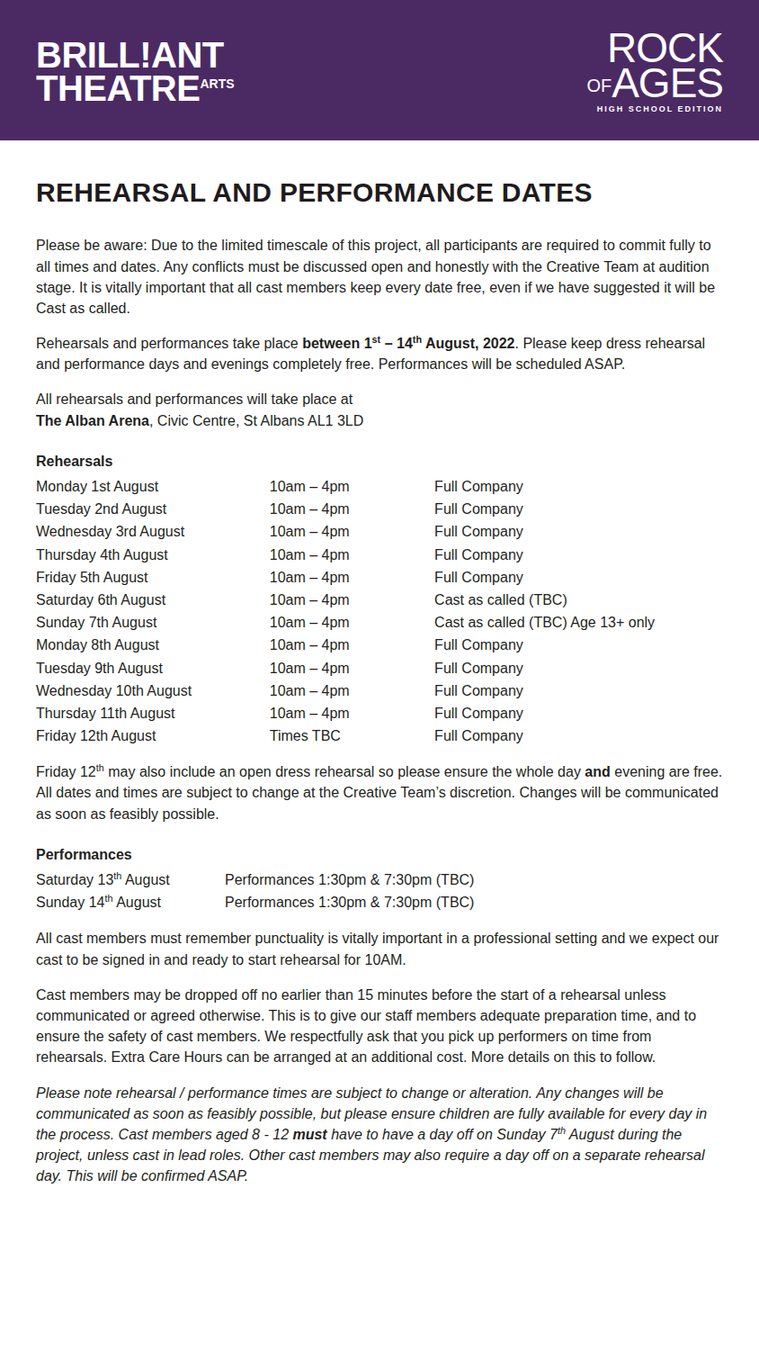BRILL!ANTTHEATREARTS
ROCK OFAGES HIGH SCHOOL EDITION
REHEARSAL AND PERFORMANCE DATES
Please be aware: Due to the limited timescale of this project, all participants are required to commit fully to all times and dates. Any conflicts must be discussed open and honestly with the Creative Team at audition stage. It is vitally important that all cast members keep every date free, even if we have suggested it will be Cast as called.
Rehearsals and performances take place between 1st – 14th August, 2022. Please keep dress rehearsal and performance days and evenings completely free. Performances will be scheduled ASAP.
All rehearsals and performances will take place at
The Alban Arena, Civic Centre, St Albans AL1 3LD
Rehearsals
| Monday 1st August | 10am – 4pm | Full Company |
| Tuesday 2nd August | 10am – 4pm | Full Company |
| Wednesday 3rd August | 10am – 4pm | Full Company |
| Thursday 4th August | 10am – 4pm | Full Company |
| Friday 5th August | 10am – 4pm | Full Company |
| Saturday 6th August | 10am – 4pm | Cast as called (TBC) |
| Sunday 7th August | 10am – 4pm | Cast as called (TBC) Age 13+ only |
| Monday 8th August | 10am – 4pm | Full Company |
| Tuesday 9th August | 10am – 4pm | Full Company |
| Wednesday 10th August | 10am – 4pm | Full Company |
| Thursday 11th August | 10am – 4pm | Full Company |
| Friday 12th August | Times TBC | Full Company |
Friday 12th may also include an open dress rehearsal so please ensure the whole day and evening are free. All dates and times are subject to change at the Creative Team’s discretion. Changes will be communicated as soon as feasibly possible.
Performances
| Saturday 13 th August | Performances 1:30pm & 7:30pm (TBC) |
| Sunday 14 th August | Performances 1:30pm & 7:30pm (TBC) |
All cast members must remember punctuality is vitally important in a professional setting and we expect our cast to be signed in and ready to start rehearsal for 10AM.
Cast members may be dropped off no earlier than 15 minutes before the start of a rehearsal unless communicated or agreed otherwise. This is to give our staff members adequate preparation time, and to ensure the safety of cast members. We respectfully ask that you pick up performers on time from rehearsals. Extra Care Hours can be arranged at an additional cost. More details on this to follow.
Please note rehearsal / performance times are subject to change or alteration. Any changes will be communicated as soon as feasibly possible, but please ensure children are fully available for every day in the process. Cast members aged 8 - 12 must have to have a day off on Sunday 7th August during the project, unless cast in lead roles. Other cast members may also require a day off on a separate rehearsal day. This will be confirmed ASAP.